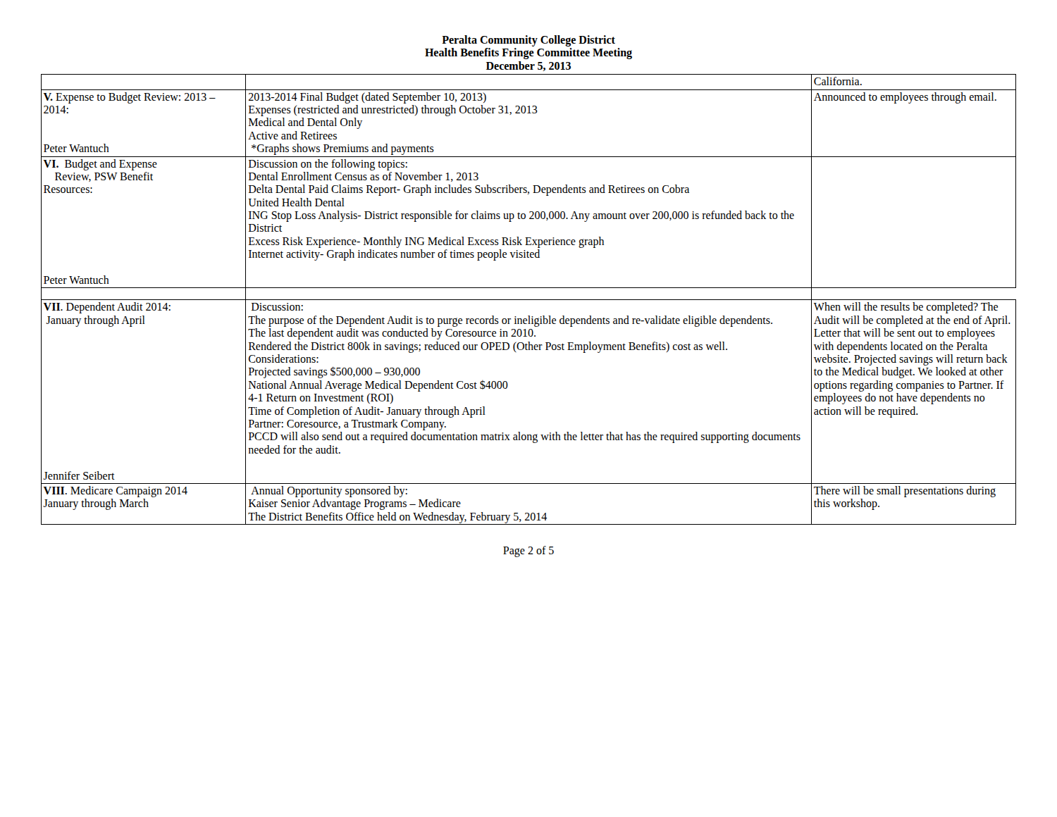Peralta Community College District
Health Benefits Fringe Committee Meeting
December 5, 2013
| | | California. |
| V. Expense to Budget Review: 2013 – 2014: Peter Wantuch | 2013-2014 Final Budget (dated September 10, 2013) Expenses (restricted and unrestricted) through October 31, 2013 Medical and Dental Only Active and Retirees *Graphs shows Premiums and payments | Announced to employees through email. |
| VI. Budget and Expense Review, PSW Benefit Resources: Peter Wantuch | Discussion on the following topics: Dental Enrollment Census as of November 1, 2013 Delta Dental Paid Claims Report- Graph includes Subscribers, Dependents and Retirees on Cobra United Health Dental ING Stop Loss Analysis- District responsible for claims up to 200,000. Any amount over 200,000 is refunded back to the District Excess Risk Experience- Monthly ING Medical Excess Risk Experience graph Internet activity- Graph indicates number of times people visited | |
| VII . Dependent Audit 2014: January through April Jennifer Seibert | Discussion: The purpose of the Dependent Audit is to purge records or ineligible dependents and re-validate eligible dependents. The last dependent audit was conducted by Coresource in 2010. Rendered the District 800k in savings; reduced our OPED (Other Post Employment Benefits) cost as well. Considerations: Projected savings $500,000 – 930,000 National Annual Average Medical Dependent Cost $4000 4-1 Return on Investment (ROI) Time of Completion of Audit- January through April Partner: Coresource, a Trustmark Company. PCCD will also send out a required documentation matrix along with the letter that has the required supporting documents needed for the audit. | When will the results be completed? The Audit will be completed at the end of April. Letter that will be sent out to employees with dependents located on the Peralta website. Projected savings will return back to the Medical budget. We looked at other options regarding companies to Partner. If employees do not have dependents no action will be required. |
| VIII . Medicare Campaign 2014 January through March | Annual Opportunity sponsored by: Kaiser Senior Advantage Programs – Medicare The District Benefits Office held on Wednesday, February 5, 2014 | There will be small presentations during this workshop. |
Page 2 of 5